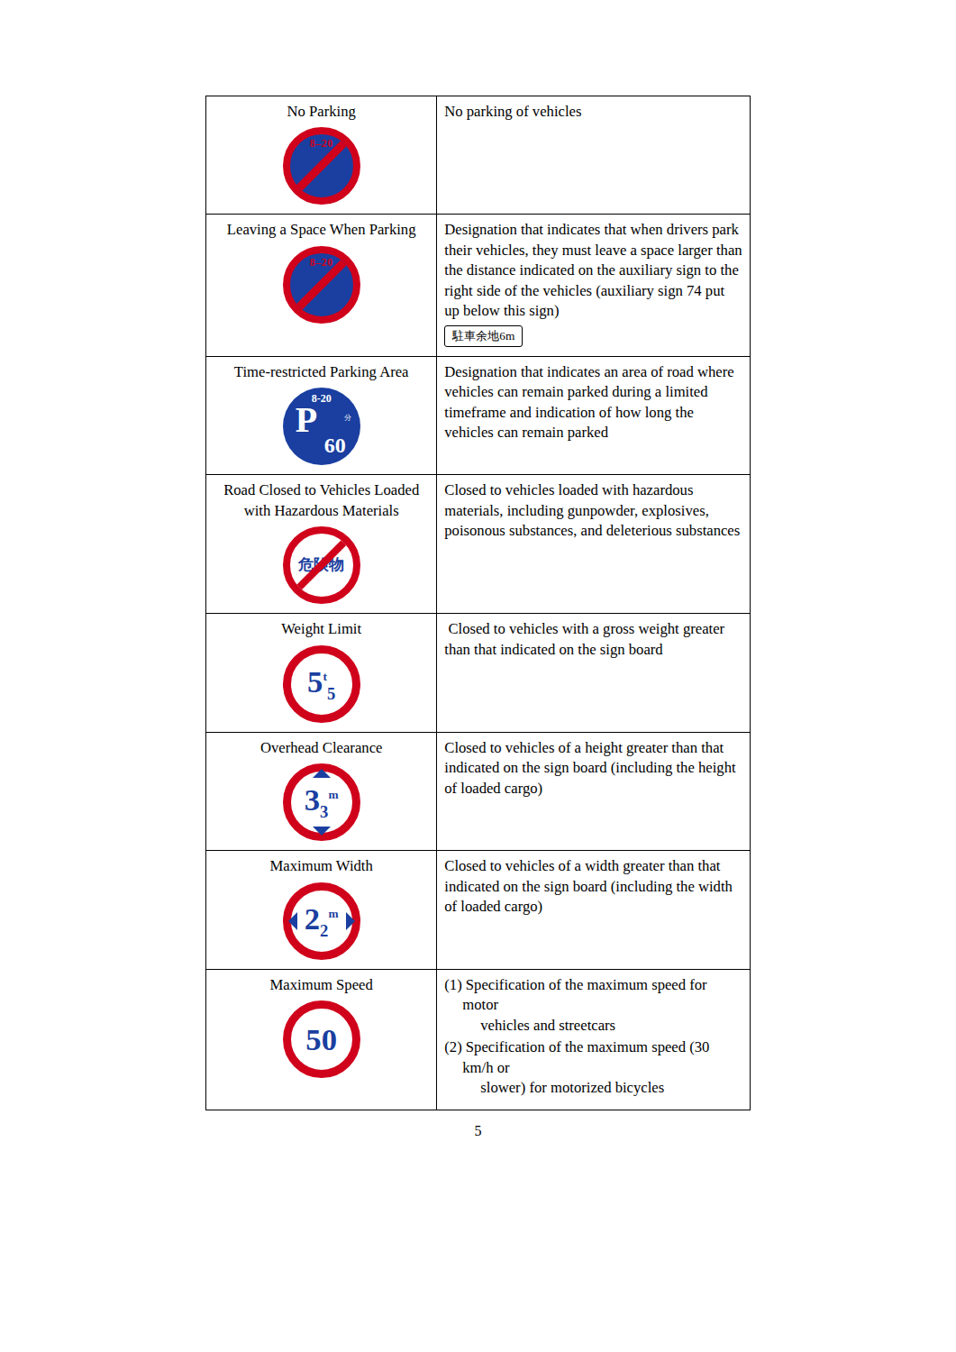| No Parking 8–20 | No parking of vehicles |
| Leaving a Space When Parking 8–20 | Designation that indicates that when drivers park their vehicles, they must leave a space larger than the distance indicated on the auxiliary sign to the right side of the vehicles (auxiliary sign 74 put up below this sign) 駐車余地6m |
| Time-restricted Parking Area 8-20 P 分 60 | Designation that indicates an area of road where vehicles can remain parked during a limited timeframe and indication of how long the vehicles can remain parked |
| Road Closed to Vehicles Loaded with Hazardous Materials 危険物 | Closed to vehicles loaded with hazardous materials, including gunpowder, explosives, poisonous substances, and deleterious substances |
| Weight Limit 5 t 5 | Closed to vehicles with a gross weight greater than that indicated on the sign board |
| Overhead Clearance 3 3 m | Closed to vehicles of a height greater than that indicated on the sign board (including the height of loaded cargo) |
| Maximum Width 2 2 m | Closed to vehicles of a width greater than that indicated on the sign board (including the width of loaded cargo) |
| Maximum Speed 50 | (1) Specification of the maximum speed for motor vehicles and streetcars (2) Specification of the maximum speed (30 km/h or slower) for motorized bicycles |
5